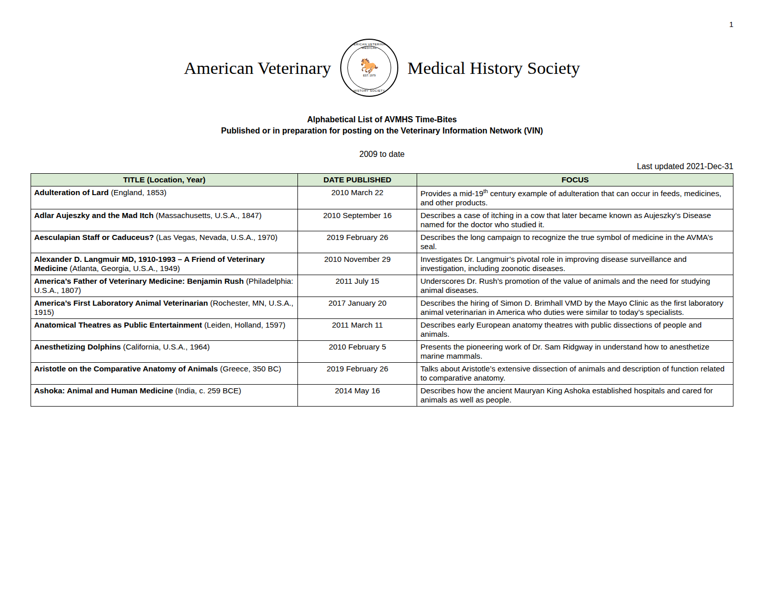1
American Veterinary
American Veterinary Medical
🐎
Est. 1979
History Society
Medical History Society
Alphabetical List of AVMHS Time-Bites
Published or in preparation for posting on the Veterinary Information Network (VIN)
2009 to date
Last updated 2021-Dec-31
| TITLE (Location, Year) | DATE PUBLISHED | FOCUS |
| --- | --- | --- |
| Adulteration of Lard (England, 1853) | 2010 March 22 | Provides a mid-19 th century example of adulteration that can occur in feeds, medicines, and other products. |
| Adlar Aujeszky and the Mad Itch (Massachusetts, U.S.A., 1847) | 2010 September 16 | Describes a case of itching in a cow that later became known as Aujeszky’s Disease named for the doctor who studied it. |
| Aesculapian Staff or Caduceus? (Las Vegas, Nevada, U.S.A., 1970) | 2019 February 26 | Describes the long campaign to recognize the true symbol of medicine in the AVMA’s seal. |
| Alexander D. Langmuir MD, 1910-1993 – A Friend of Veterinary Medicine (Atlanta, Georgia, U.S.A., 1949) | 2010 November 29 | Investigates Dr. Langmuir’s pivotal role in improving disease surveillance and investigation, including zoonotic diseases. |
| America’s Father of Veterinary Medicine: Benjamin Rush (Philadelphia: U.S.A., 1807) | 2011 July 15 | Underscores Dr. Rush’s promotion of the value of animals and the need for studying animal diseases. |
| America’s First Laboratory Animal Veterinarian (Rochester, MN, U.S.A., 1915) | 2017 January 20 | Describes the hiring of Simon D. Brimhall VMD by the Mayo Clinic as the first laboratory animal veterinarian in America who duties were similar to today’s specialists. |
| Anatomical Theatres as Public Entertainment (Leiden, Holland, 1597) | 2011 March 11 | Describes early European anatomy theatres with public dissections of people and animals. |
| Anesthetizing Dolphins (California, U.S.A., 1964) | 2010 February 5 | Presents the pioneering work of Dr. Sam Ridgway in understand how to anesthetize marine mammals. |
| Aristotle on the Comparative Anatomy of Animals (Greece, 350 BC) | 2019 February 26 | Talks about Aristotle’s extensive dissection of animals and description of function related to comparative anatomy. |
| Ashoka: Animal and Human Medicine (India, c. 259 BCE) | 2014 May 16 | Describes how the ancient Mauryan King Ashoka established hospitals and cared for animals as well as people. |